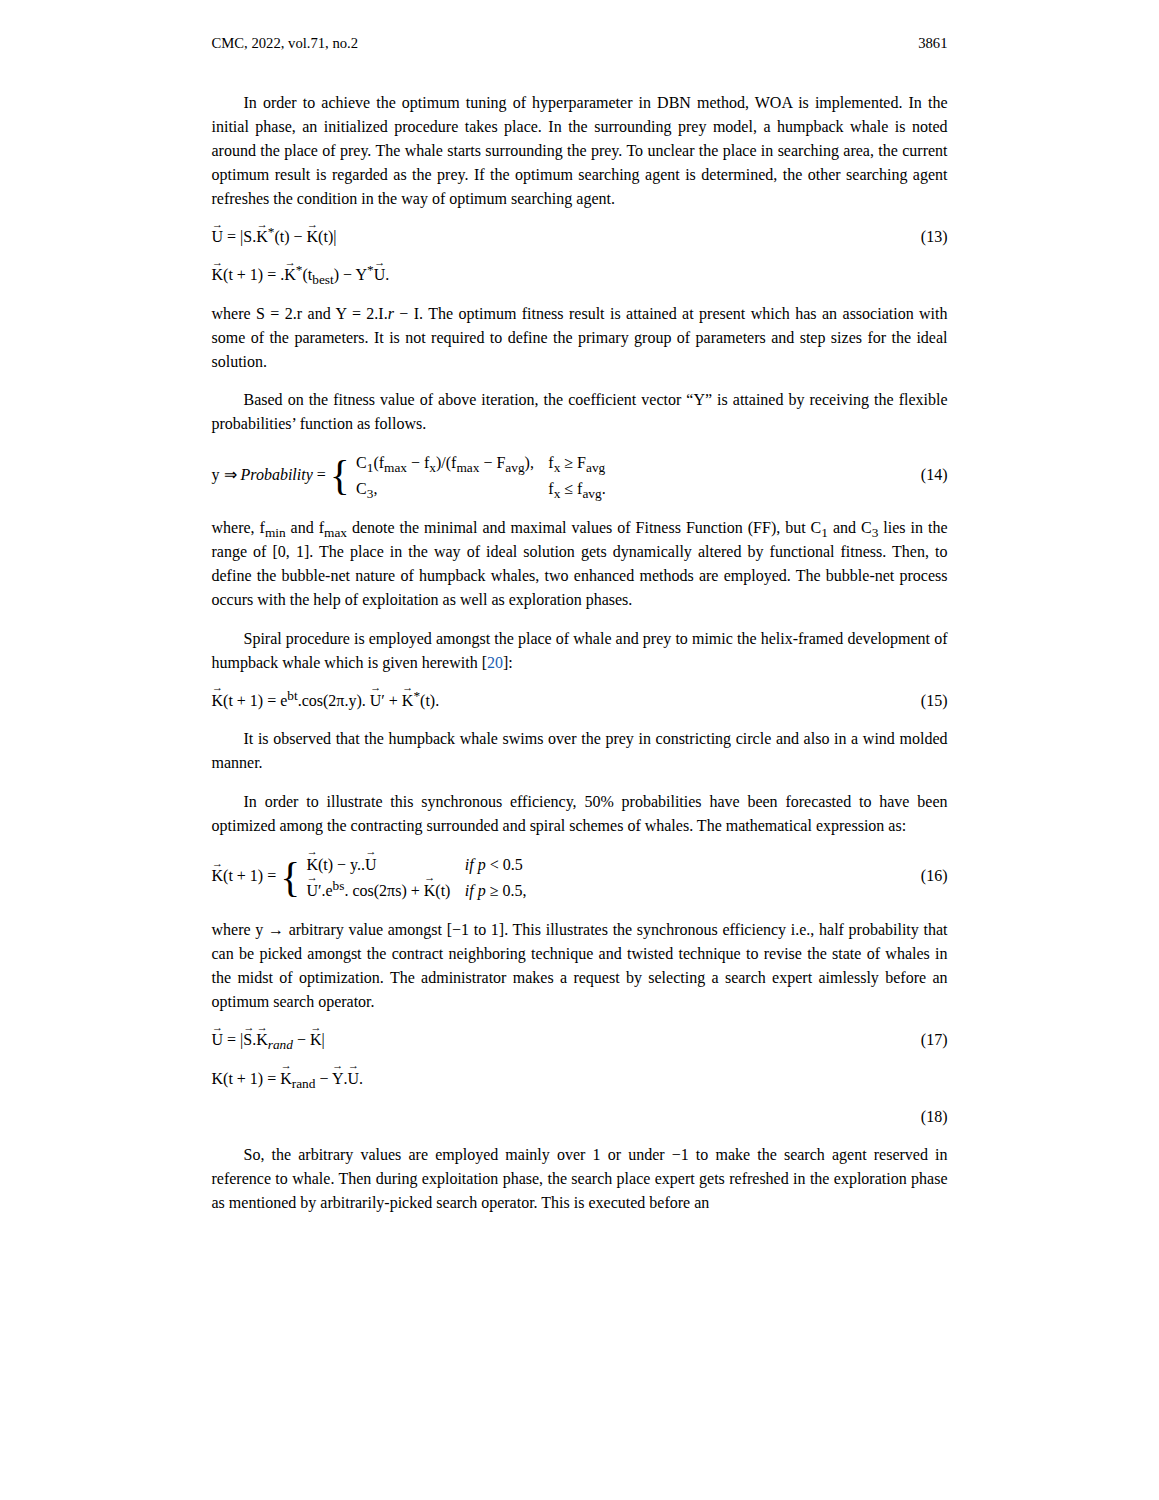CMC, 2022, vol.71, no.2 3861
In order to achieve the optimum tuning of hyperparameter in DBN method, WOA is implemented. In the initial phase, an initialized procedure takes place. In the surrounding prey model, a humpback whale is noted around the place of prey. The whale starts surrounding the prey. To unclear the place in searching area, the current optimum result is regarded as the prey. If the optimum searching agent is determined, the other searching agent refreshes the condition in the way of optimum searching agent.
U = |S.K*(t) − K(t)| (13)
K(t + 1) = .K*(tbest) − Y*U.
where S = 2.r and Y = 2.I.r − I. The optimum fitness result is attained at present which has an association with some of the parameters. It is not required to define the primary group of parameters and step sizes for the ideal solution.
Based on the fitness value of above iteration, the coefficient vector “Y” is attained by receiving the flexible probabilities’ function as follows.
y ⇒ Probability = {
| C 1 (f max − f x )/(f max − F avg ), | f x ≥ F avg |
| C 3 , | f x ≤ f avg . |
(14)
where, fmin and fmax denote the minimal and maximal values of Fitness Function (FF), but C1 and C3 lies in the range of [0, 1]. The place in the way of ideal solution gets dynamically altered by functional fitness. Then, to define the bubble-net nature of humpback whales, two enhanced methods are employed. The bubble-net process occurs with the help of exploitation as well as exploration phases.
Spiral procedure is employed amongst the place of whale and prey to mimic the helix-framed development of humpback whale which is given herewith [20]:
K(t + 1) = ebt.cos(2π.y). U′ + K*(t). (15)
It is observed that the humpback whale swims over the prey in constricting circle and also in a wind molded manner.
In order to illustrate this synchronous efficiency, 50% probabilities have been forecasted to have been optimized among the contracting surrounded and spiral schemes of whales. The mathematical expression as:
K(t + 1) = {
| K (t) − y.. U | if p < 0.5 |
| U ′.e bs . cos(2πs) + K (t) | if p ≥ 0.5, |
(16)
where y → arbitrary value amongst [−1 to 1]. This illustrates the synchronous efficiency i.e., half probability that can be picked amongst the contract neighboring technique and twisted technique to revise the state of whales in the midst of optimization. The administrator makes a request by selecting a search expert aimlessly before an optimum search operator.
U = |S.Krand − K| (17)
K(t + 1) = Krand − Y.U.
(18)
So, the arbitrary values are employed mainly over 1 or under −1 to make the search agent reserved in reference to whale. Then during exploitation phase, the search place expert gets refreshed in the exploration phase as mentioned by arbitrarily-picked search operator. This is executed before an